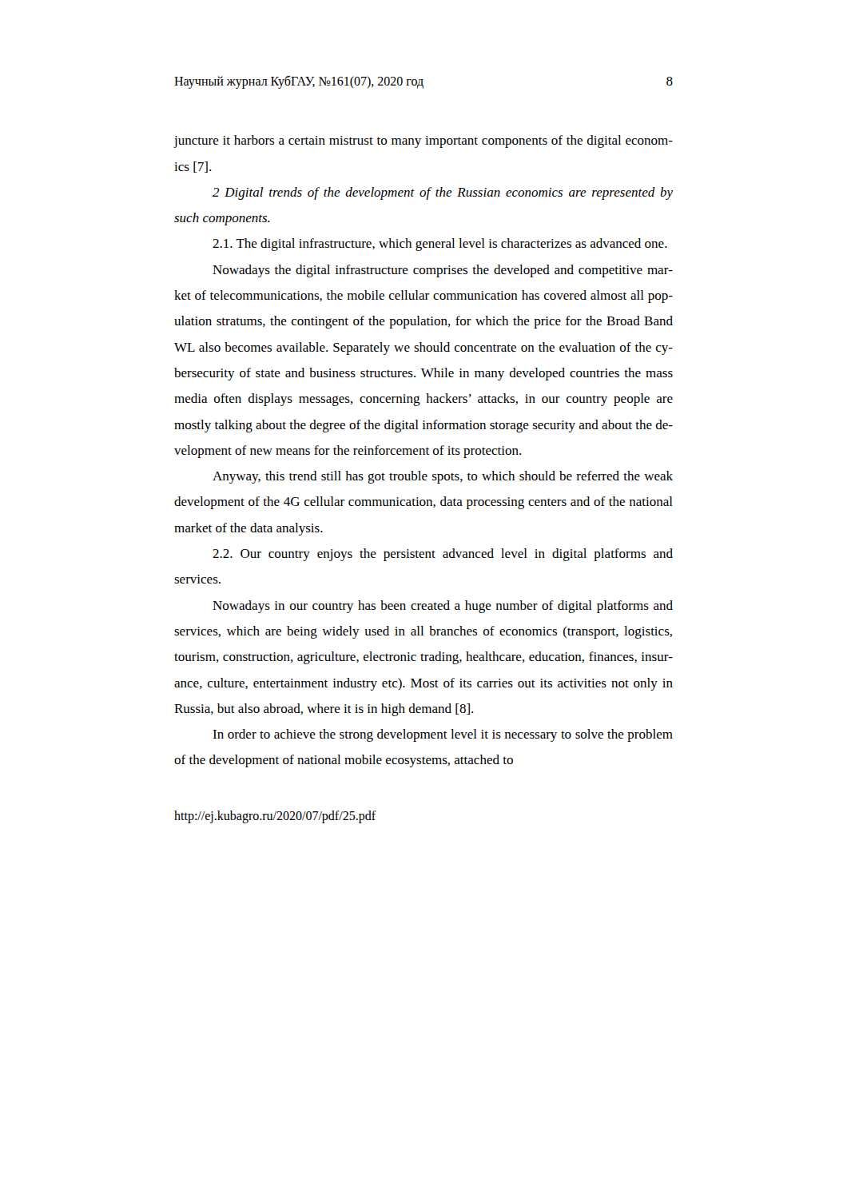Научный журнал КубГАУ, №161(07), 2020 год 8
juncture it harbors a certain mistrust to many important components of the digital economics [7].
2 Digital trends of the development of the Russian economics are represented by such components.
2.1. The digital infrastructure, which general level is characterizes as advanced one.
Nowadays the digital infrastructure comprises the developed and competitive market of telecommunications, the mobile cellular communication has covered almost all population stratums, the contingent of the population, for which the price for the Broad Band WL also becomes available. Separately we should concentrate on the evaluation of the cybersecurity of state and business structures. While in many developed countries the mass media often displays messages, concerning hackers’ attacks, in our country people are mostly talking about the degree of the digital information storage security and about the development of new means for the reinforcement of its protection.
Anyway, this trend still has got trouble spots, to which should be referred the weak development of the 4G cellular communication, data processing centers and of the national market of the data analysis.
2.2. Our country enjoys the persistent advanced level in digital platforms and services.
Nowadays in our country has been created a huge number of digital platforms and services, which are being widely used in all branches of economics (transport, logistics, tourism, construction, agriculture, electronic trading, healthcare, education, finances, insurance, culture, entertainment industry etc). Most of its carries out its activities not only in Russia, but also abroad, where it is in high demand [8].
In order to achieve the strong development level it is necessary to solve the problem of the development of national mobile ecosystems, attached to
http://ej.kubagro.ru/2020/07/pdf/25.pdf